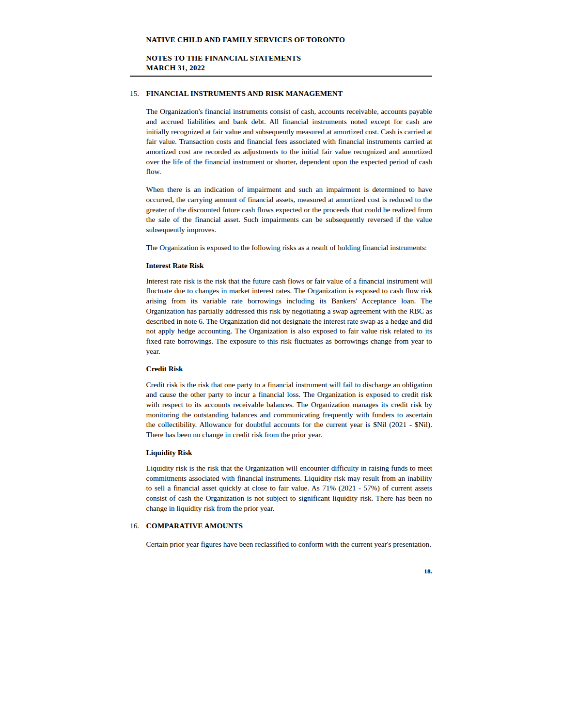Native Child and Family Services of Toronto
Notes to the Financial Statements
March 31, 2022
15.
Financial Instruments and Risk Management
The Organization's financial instruments consist of cash, accounts receivable, accounts payable and accrued liabilities and bank debt. All financial instruments noted except for cash are initially recognized at fair value and subsequently measured at amortized cost. Cash is carried at fair value. Transaction costs and financial fees associated with financial instruments carried at amortized cost are recorded as adjustments to the initial fair value recognized and amortized over the life of the financial instrument or shorter, dependent upon the expected period of cash flow.
When there is an indication of impairment and such an impairment is determined to have occurred, the carrying amount of financial assets, measured at amortized cost is reduced to the greater of the discounted future cash flows expected or the proceeds that could be realized from the sale of the financial asset. Such impairments can be subsequently reversed if the value subsequently improves.
The Organization is exposed to the following risks as a result of holding financial instruments:
Interest Rate Risk
Interest rate risk is the risk that the future cash flows or fair value of a financial instrument will fluctuate due to changes in market interest rates. The Organization is exposed to cash flow risk arising from its variable rate borrowings including its Bankers' Acceptance loan. The Organization has partially addressed this risk by negotiating a swap agreement with the RBC as described in note 6. The Organization did not designate the interest rate swap as a hedge and did not apply hedge accounting. The Organization is also exposed to fair value risk related to its fixed rate borrowings. The exposure to this risk fluctuates as borrowings change from year to year.
Credit Risk
Credit risk is the risk that one party to a financial instrument will fail to discharge an obligation and cause the other party to incur a financial loss. The Organization is exposed to credit risk with respect to its accounts receivable balances. The Organization manages its credit risk by monitoring the outstanding balances and communicating frequently with funders to ascertain the collectibility. Allowance for doubtful accounts for the current year is $Nil (2021 - $Nil). There has been no change in credit risk from the prior year.
Liquidity Risk
Liquidity risk is the risk that the Organization will encounter difficulty in raising funds to meet commitments associated with financial instruments. Liquidity risk may result from an inability to sell a financial asset quickly at close to fair value. As 71% (2021 - 57%) of current assets consist of cash the Organization is not subject to significant liquidity risk. There has been no change in liquidity risk from the prior year.
16.
Comparative Amounts
Certain prior year figures have been reclassified to conform with the current year's presentation.
18.